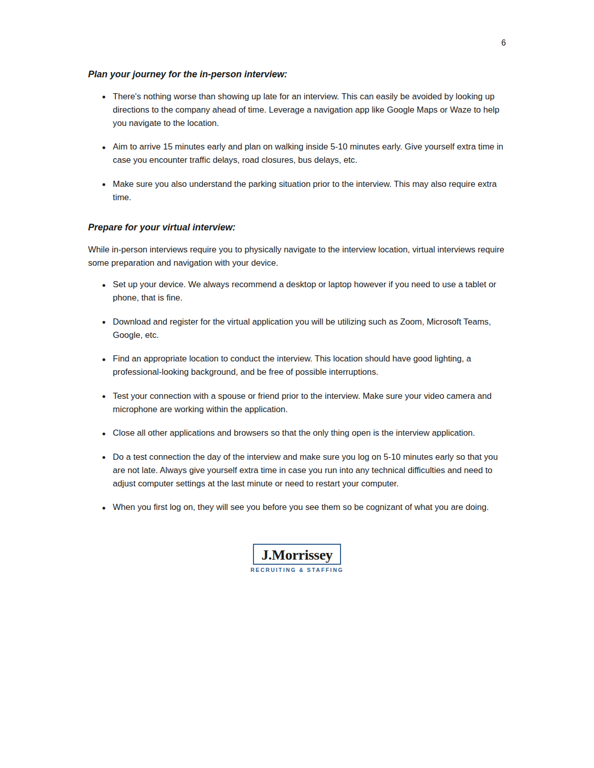6
Plan your journey for the in-person interview:
There's nothing worse than showing up late for an interview. This can easily be avoided by looking up directions to the company ahead of time. Leverage a navigation app like Google Maps or Waze to help you navigate to the location.
Aim to arrive 15 minutes early and plan on walking inside 5-10 minutes early. Give yourself extra time in case you encounter traffic delays, road closures, bus delays, etc.
Make sure you also understand the parking situation prior to the interview. This may also require extra time.
Prepare for your virtual interview:
While in-person interviews require you to physically navigate to the interview location, virtual interviews require some preparation and navigation with your device.
Set up your device. We always recommend a desktop or laptop however if you need to use a tablet or phone, that is fine.
Download and register for the virtual application you will be utilizing such as Zoom, Microsoft Teams, Google, etc.
Find an appropriate location to conduct the interview. This location should have good lighting, a professional-looking background, and be free of possible interruptions.
Test your connection with a spouse or friend prior to the interview. Make sure your video camera and microphone are working within the application.
Close all other applications and browsers so that the only thing open is the interview application.
Do a test connection the day of the interview and make sure you log on 5-10 minutes early so that you are not late. Always give yourself extra time in case you run into any technical difficulties and need to adjust computer settings at the last minute or need to restart your computer.
When you first log on, they will see you before you see them so be cognizant of what you are doing.
J.Morrissey
RECRUITING & STAFFING